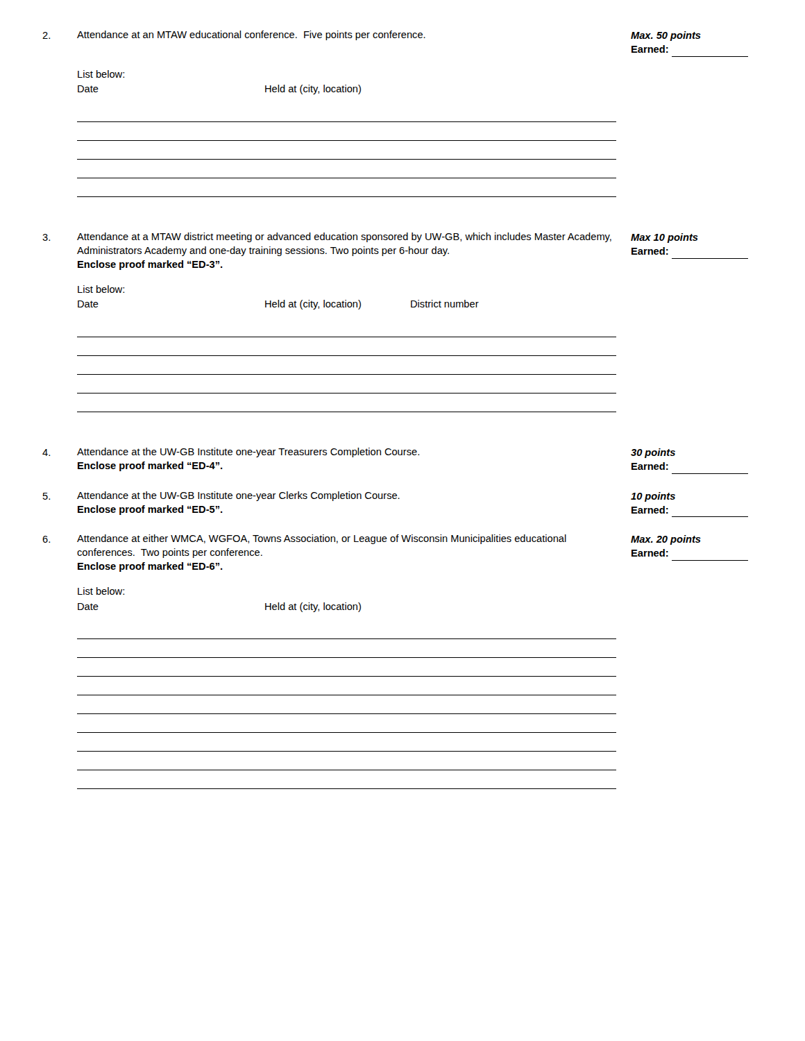| 2. | Attendance at an MTAW educational conference. Five points per conference. | Max. 50 points Earned: |
| | List below: Date Held at (city, location) | |
| 3. | Attendance at a MTAW district meeting or advanced education sponsored by UW-GB, which includes Master Academy, Administrators Academy and one-day training sessions. Two points per 6-hour day. Enclose proof marked “ED-3”. | Max 10 points Earned: |
| | List below: Date Held at (city, location) District number | |
| 4. | Attendance at the UW-GB Institute one-year Treasurers Completion Course. Enclose proof marked “ED-4”. | 30 points Earned: |
| 5. | Attendance at the UW-GB Institute one-year Clerks Completion Course. Enclose proof marked “ED-5”. | 10 points Earned: |
| 6. | Attendance at either WMCA, WGFOA, Towns Association, or League of Wisconsin Municipalities educational conferences. Two points per conference. Enclose proof marked “ED-6”. | Max. 20 points Earned: |
| | List below: Date Held at (city, location) | |